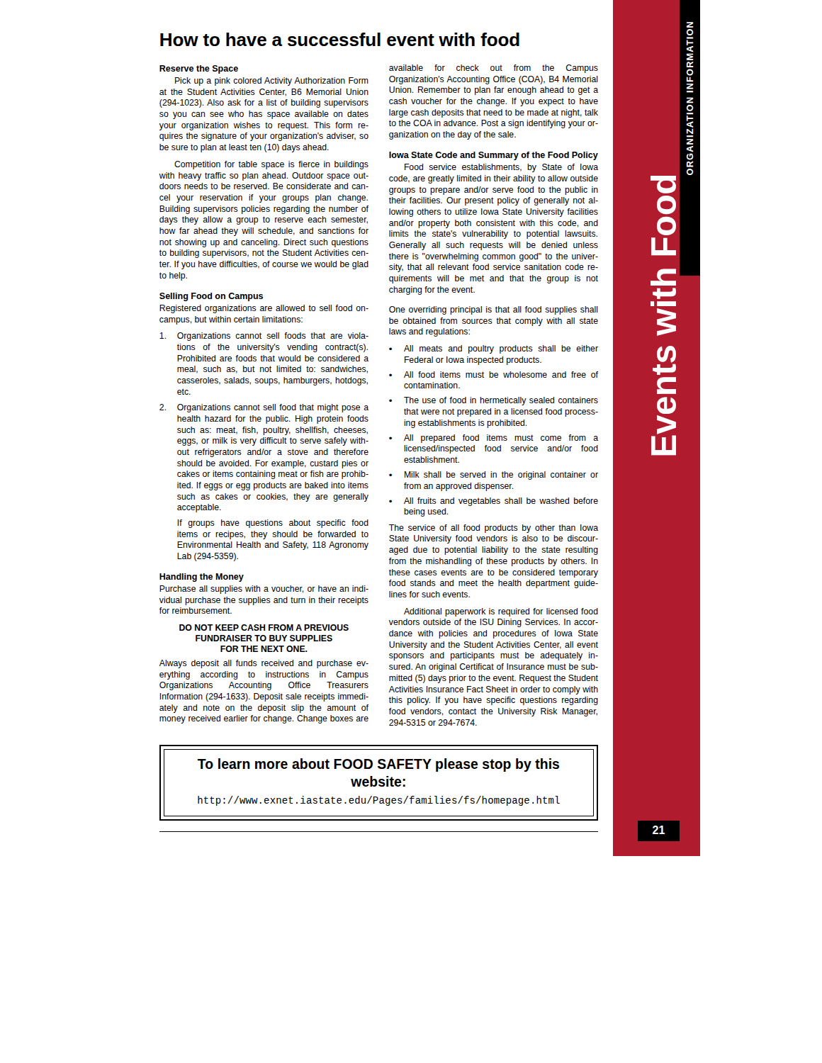Organization Information
Events with Food
How to have a successful event with food
Reserve the Space
Pick up a pink colored Activity Authorization Form at the Student Activities Center, B6 Memorial Union (294-1023). Also ask for a list of building supervisors so you can see who has space available on dates your organization wishes to request. This form requires the signature of your organization's adviser, so be sure to plan at least ten (10) days ahead.
Competition for table space is fierce in buildings with heavy traffic so plan ahead. Outdoor space outdoors needs to be reserved. Be considerate and cancel your reservation if your groups plan change. Building supervisors policies regarding the number of days they allow a group to reserve each semester, how far ahead they will schedule, and sanctions for not showing up and canceling. Direct such questions to building supervisors, not the Student Activities center. If you have difficulties, of course we would be glad to help.
Selling Food on Campus
Registered organizations are allowed to sell food on-campus, but within certain limitations:
Organizations cannot sell foods that are violations of the university's vending contract(s). Prohibited are foods that would be considered a meal, such as, but not limited to: sandwiches, casseroles, salads, soups, hamburgers, hotdogs, etc.
Organizations cannot sell food that might pose a health hazard for the public. High protein foods such as: meat, fish, poultry, shellfish, cheeses, eggs, or milk is very difficult to serve safely without refrigerators and/or a stove and therefore should be avoided. For example, custard pies or cakes or items containing meat or fish are prohibited. If eggs or egg products are baked into items such as cakes or cookies, they are generally acceptable.
If groups have questions about specific food items or recipes, they should be forwarded to Environmental Health and Safety, 118 Agronomy Lab (294-5359).
Handling the Money
Purchase all supplies with a voucher, or have an individual purchase the supplies and turn in their receipts for reimbursement.
DO NOT KEEP CASH FROM A PREVIOUS FUNDRAISER TO BUY SUPPLIES
FOR THE NEXT ONE.
Always deposit all funds received and purchase everything according to instructions in Campus Organizations Accounting Office Treasurers Information (294-1633). Deposit sale receipts immediately and note on the deposit slip the amount of money received earlier for change. Change boxes are available for check out from the Campus Organization's Accounting Office (COA), B4 Memorial Union. Remember to plan far enough ahead to get a cash voucher for the change. If you expect to have large cash deposits that need to be made at night, talk to the COA in advance. Post a sign identifying your organization on the day of the sale.
Iowa State Code and Summary of the Food Policy
Food service establishments, by State of Iowa code, are greatly limited in their ability to allow outside groups to prepare and/or serve food to the public in their facilities. Our present policy of generally not allowing others to utilize Iowa State University facilities and/or property both consistent with this code, and limits the state's vulnerability to potential lawsuits. Generally all such requests will be denied unless there is "overwhelming common good" to the university, that all relevant food service sanitation code requirements will be met and that the group is not charging for the event.
One overriding principal is that all food supplies shall be obtained from sources that comply with all state laws and regulations:
All meats and poultry products shall be either Federal or Iowa inspected products.
All food items must be wholesome and free of contamination.
The use of food in hermetically sealed containers that were not prepared in a licensed food processing establishments is prohibited.
All prepared food items must come from a licensed/inspected food service and/or food establishment.
Milk shall be served in the original container or from an approved dispenser.
All fruits and vegetables shall be washed before being used.
The service of all food products by other than Iowa State University food vendors is also to be discouraged due to potential liability to the state resulting from the mishandling of these products by others. In these cases events are to be considered temporary food stands and meet the health department guidelines for such events.
Additional paperwork is required for licensed food vendors outside of the ISU Dining Services. In accordance with policies and procedures of Iowa State University and the Student Activities Center, all event sponsors and participants must be adequately insured. An original Certificat of Insurance must be submitted (5) days prior to the event. Request the Student Activities Insurance Fact Sheet in order to comply with this policy. If you have specific questions regarding food vendors, contact the University Risk Manager, 294-5315 or 294-7674.
To learn more about FOOD SAFETY please stop by this website:
http://www.exnet.iastate.edu/Pages/families/fs/homepage.html
21